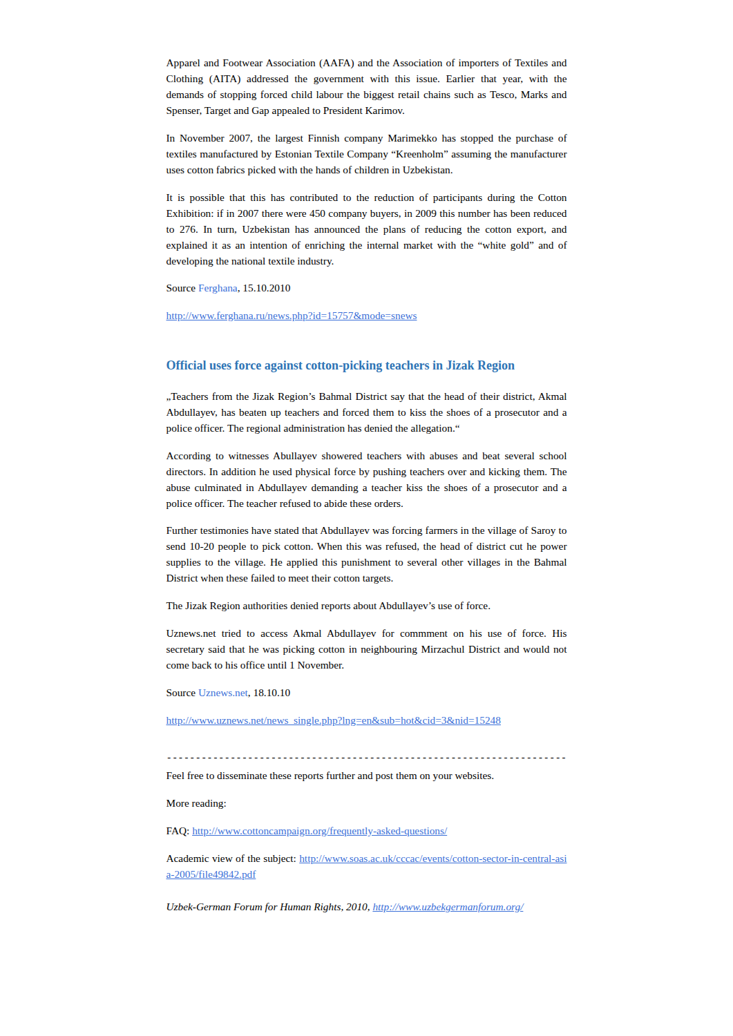Apparel and Footwear Association (AAFA) and the Association of importers of Textiles and Clothing (AITA) addressed the government with this issue. Earlier that year, with the demands of stopping forced child labour the biggest retail chains such as Tesco, Marks and Spenser, Target and Gap appealed to President Karimov.
In November 2007, the largest Finnish company Marimekko has stopped the purchase of textiles manufactured by Estonian Textile Company “Kreenholm” assuming the manufacturer uses cotton fabrics picked with the hands of children in Uzbekistan.
It is possible that this has contributed to the reduction of participants during the Cotton Exhibition: if in 2007 there were 450 company buyers, in 2009 this number has been reduced to 276. In turn, Uzbekistan has announced the plans of reducing the cotton export, and explained it as an intention of enriching the internal market with the “white gold” and of developing the national textile industry.
Source Ferghana, 15.10.2010
http://www.ferghana.ru/news.php?id=15757&mode=snews
Official uses force against cotton-picking teachers in Jizak Region
„Teachers from the Jizak Region’s Bahmal District say that the head of their district, Akmal Abdullayev, has beaten up teachers and forced them to kiss the shoes of a prosecutor and a police officer. The regional administration has denied the allegation.“
According to witnesses Abullayev showered teachers with abuses and beat several school directors. In addition he used physical force by pushing teachers over and kicking them. The abuse culminated in Abdullayev demanding a teacher kiss the shoes of a prosecutor and a police officer. The teacher refused to abide these orders.
Further testimonies have stated that Abdullayev was forcing farmers in the village of Saroy to send 10-20 people to pick cotton. When this was refused, the head of district cut he power supplies to the village. He applied this punishment to several other villages in the Bahmal District when these failed to meet their cotton targets.
The Jizak Region authorities denied reports about Abdullayev’s use of force.
Uznews.net tried to access Akmal Abdullayev for commment on his use of force. His secretary said that he was picking cotton in neighbouring Mirzachul District and would not come back to his office until 1 November.
Source Uznews.net, 18.10.10
http://www.uznews.net/news_single.php?lng=en&sub=hot&cid=3&nid=15248
---------------------------------------------------------------------------
Feel free to disseminate these reports further and post them on your websites.
More reading:
FAQ: http://www.cottoncampaign.org/frequently-asked-questions/
Academic view of the subject: http://www.soas.ac.uk/cccac/events/cotton-sector-in-central-asia-2005/file49842.pdf
Uzbek-German Forum for Human Rights, 2010, http://www.uzbekgermanforum.org/